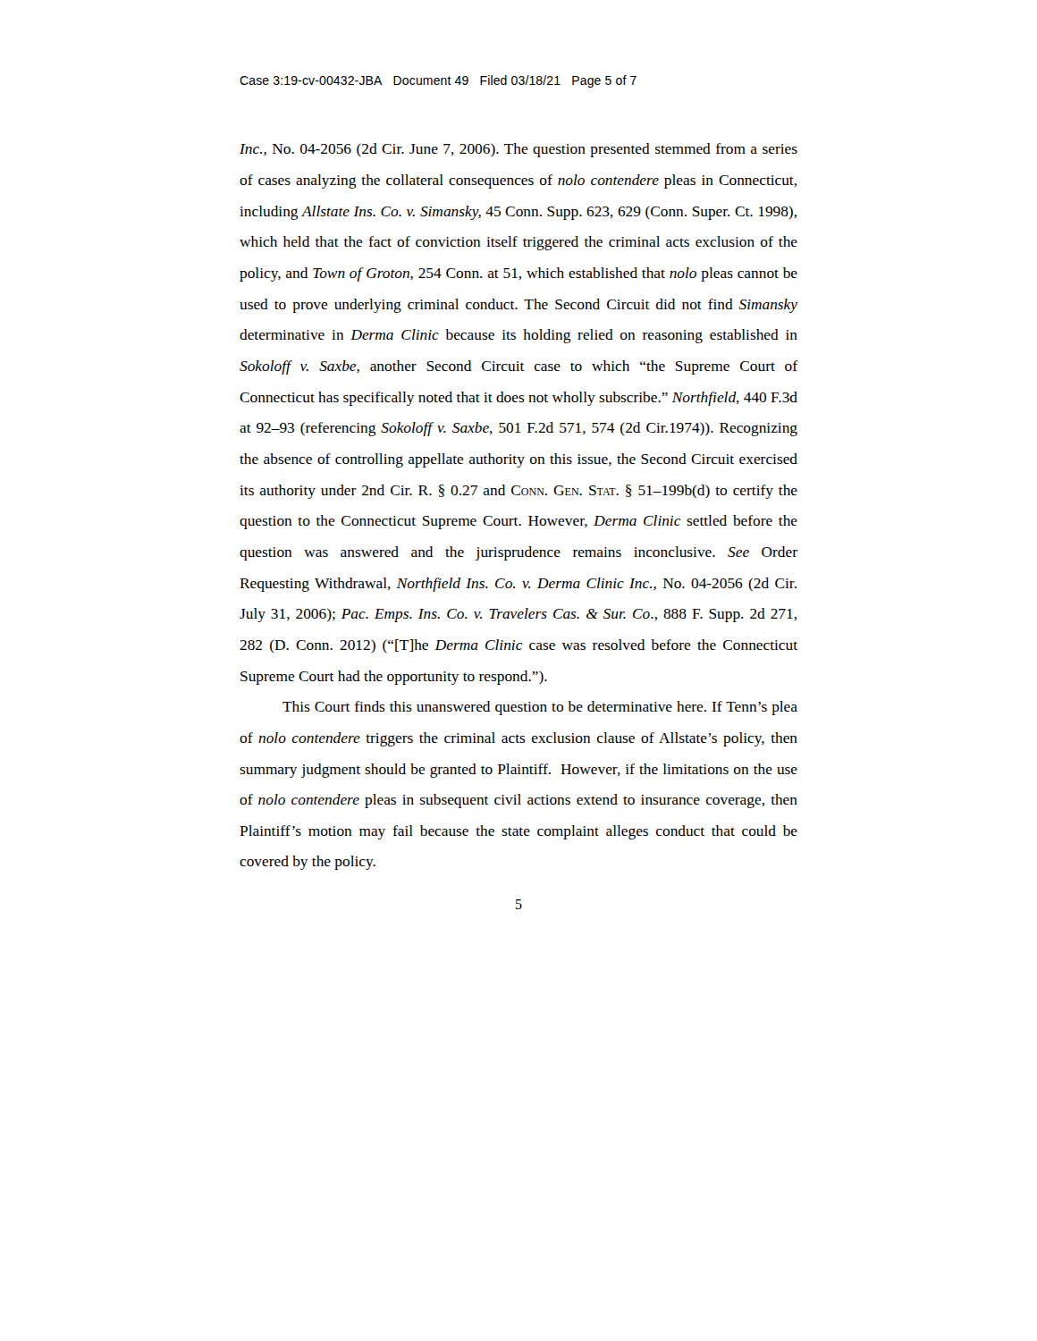Case 3:19-cv-00432-JBA Document 49 Filed 03/18/21 Page 5 of 7
Inc., No. 04-2056 (2d Cir. June 7, 2006). The question presented stemmed from a series of cases analyzing the collateral consequences of nolo contendere pleas in Connecticut, including Allstate Ins. Co. v. Simansky, 45 Conn. Supp. 623, 629 (Conn. Super. Ct. 1998), which held that the fact of conviction itself triggered the criminal acts exclusion of the policy, and Town of Groton, 254 Conn. at 51, which established that nolo pleas cannot be used to prove underlying criminal conduct. The Second Circuit did not find Simansky determinative in Derma Clinic because its holding relied on reasoning established in Sokoloff v. Saxbe, another Second Circuit case to which “the Supreme Court of Connecticut has specifically noted that it does not wholly subscribe.” Northfield, 440 F.3d at 92–93 (referencing Sokoloff v. Saxbe, 501 F.2d 571, 574 (2d Cir.1974)). Recognizing the absence of controlling appellate authority on this issue, the Second Circuit exercised its authority under 2nd Cir. R. § 0.27 and Conn. Gen. Stat. § 51–199b(d) to certify the question to the Connecticut Supreme Court. However, Derma Clinic settled before the question was answered and the jurisprudence remains inconclusive. See Order Requesting Withdrawal, Northfield Ins. Co. v. Derma Clinic Inc., No. 04-2056 (2d Cir. July 31, 2006); Pac. Emps. Ins. Co. v. Travelers Cas. & Sur. Co., 888 F. Supp. 2d 271, 282 (D. Conn. 2012) (“[T]he Derma Clinic case was resolved before the Connecticut Supreme Court had the opportunity to respond.”).
This Court finds this unanswered question to be determinative here. If Tenn’s plea of nolo contendere triggers the criminal acts exclusion clause of Allstate’s policy, then summary judgment should be granted to Plaintiff. However, if the limitations on the use of nolo contendere pleas in subsequent civil actions extend to insurance coverage, then Plaintiff’s motion may fail because the state complaint alleges conduct that could be covered by the policy.
5